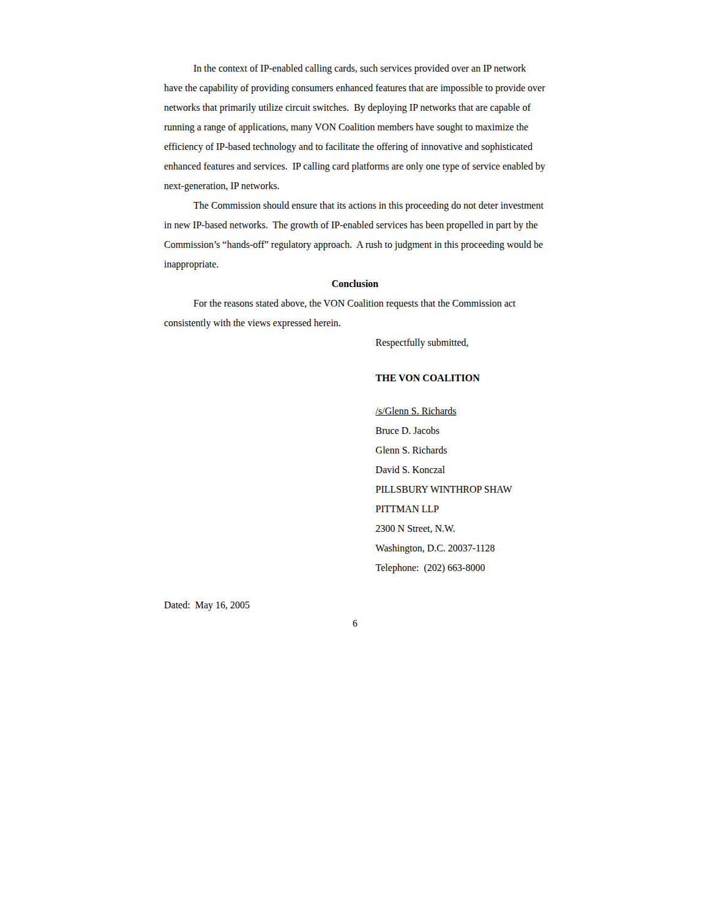In the context of IP-enabled calling cards, such services provided over an IP network have the capability of providing consumers enhanced features that are impossible to provide over networks that primarily utilize circuit switches. By deploying IP networks that are capable of running a range of applications, many VON Coalition members have sought to maximize the efficiency of IP-based technology and to facilitate the offering of innovative and sophisticated enhanced features and services. IP calling card platforms are only one type of service enabled by next-generation, IP networks.
The Commission should ensure that its actions in this proceeding do not deter investment in new IP-based networks. The growth of IP-enabled services has been propelled in part by the Commission’s “hands-off” regulatory approach. A rush to judgment in this proceeding would be inappropriate.
Conclusion
For the reasons stated above, the VON Coalition requests that the Commission act consistently with the views expressed herein.
Respectfully submitted,
THE VON COALITION
/s/Glenn S. Richards
Bruce D. Jacobs
Glenn S. Richards
David S. Konczal
PILLSBURY WINTHROP SHAW PITTMAN LLP
2300 N Street, N.W.
Washington, D.C. 20037-1128
Telephone: (202) 663-8000
Dated: May 16, 2005
6